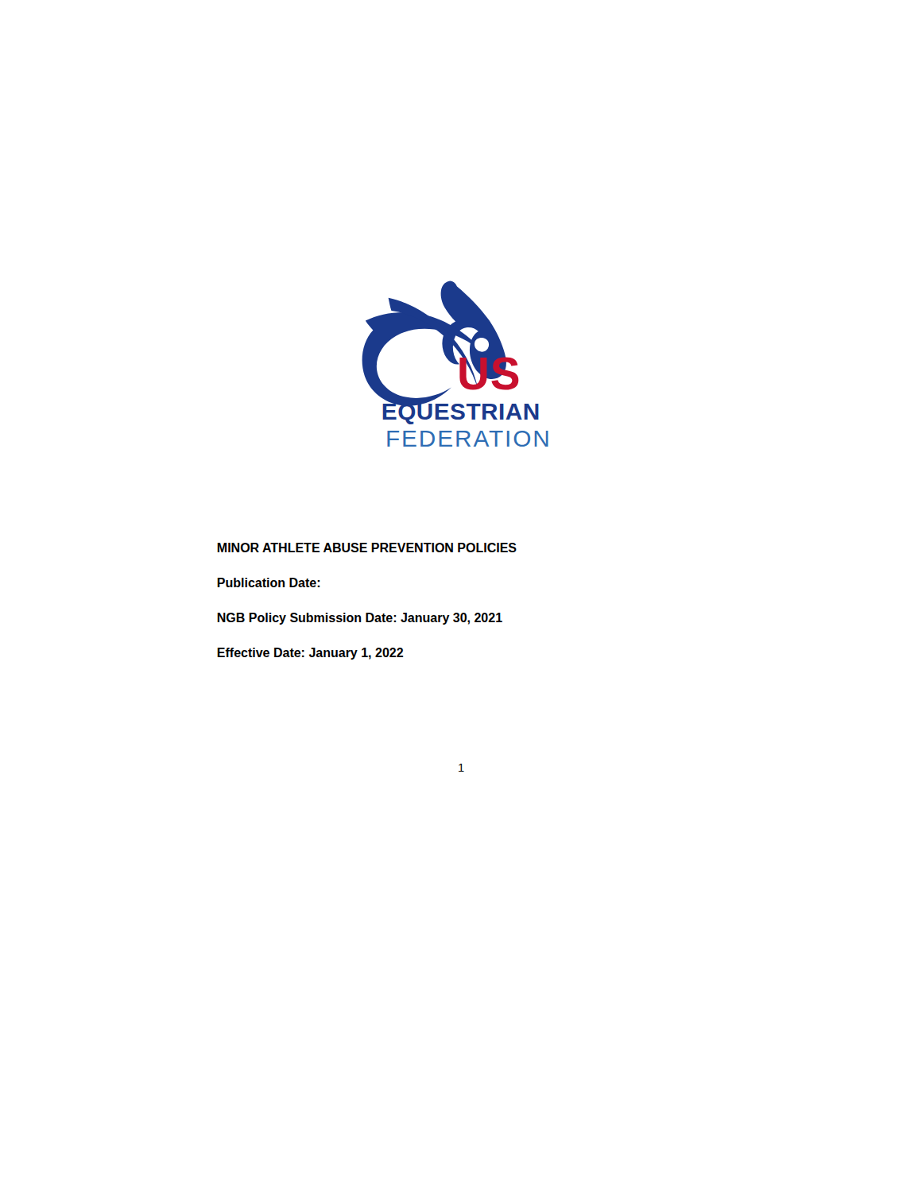US EQUESTRIAN FEDERATION
MINOR ATHLETE ABUSE PREVENTION POLICIES
Publication Date:
NGB Policy Submission Date: January 30, 2021
Effective Date: January 1, 2022
1